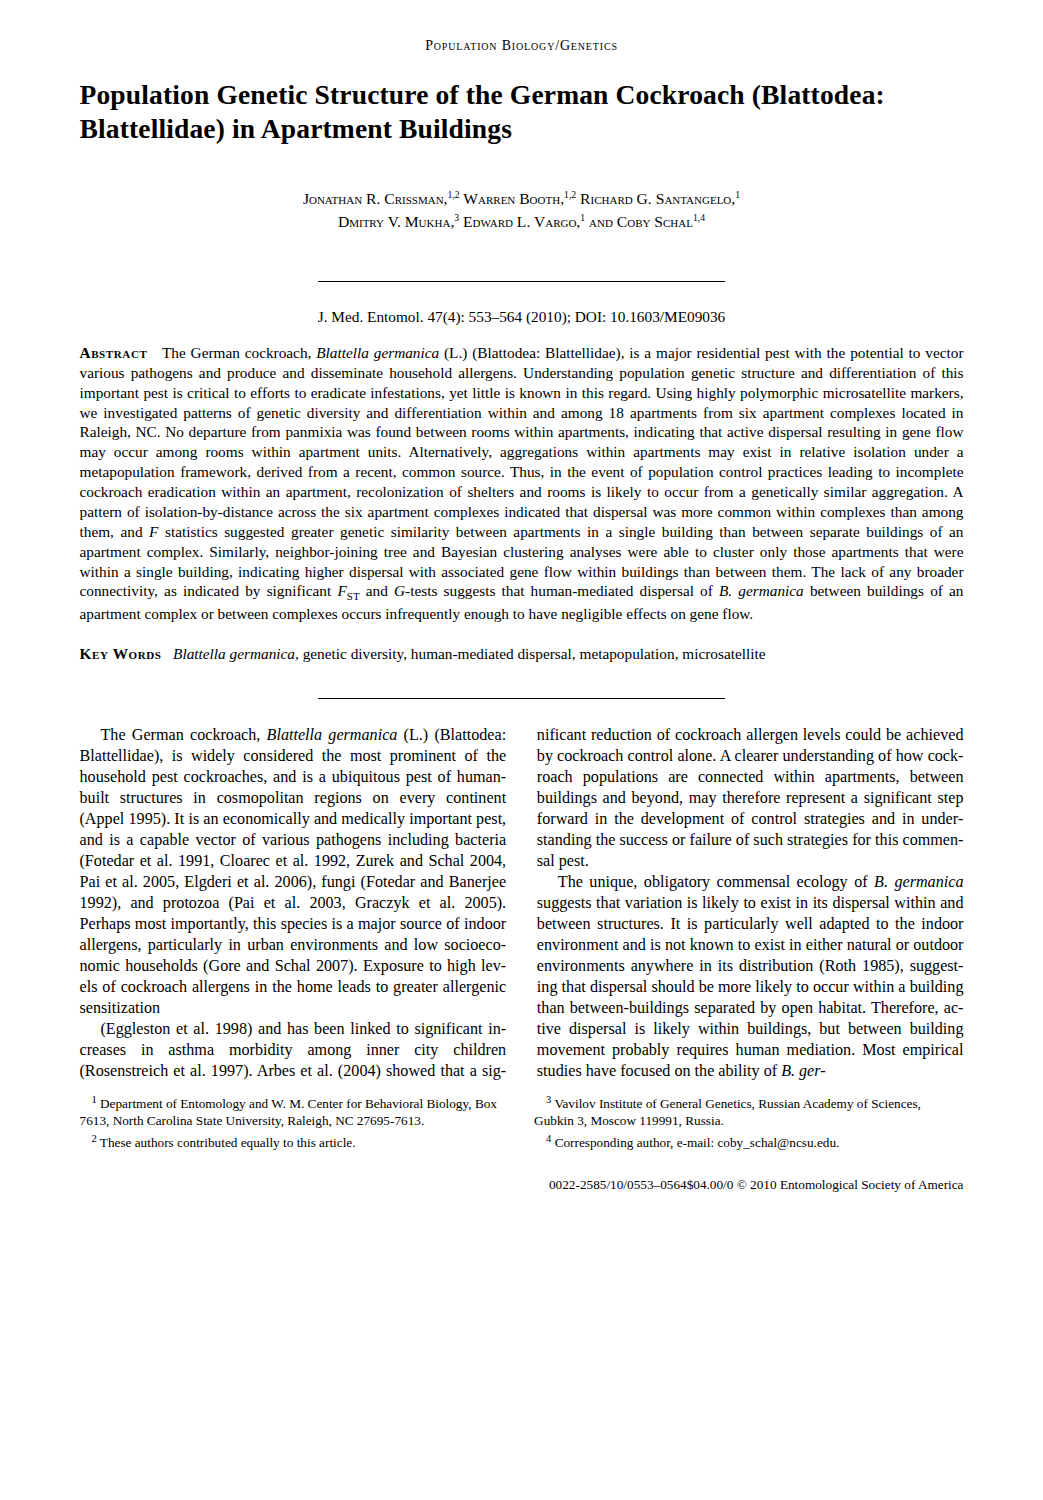Population Biology/Genetics
Population Genetic Structure of the German Cockroach (Blattodea: Blattellidae) in Apartment Buildings
Jonathan R. Crissman,1,2 Warren Booth,1,2 Richard G. Santangelo,1
Dmitry V. Mukha,3 Edward L. Vargo,1 and Coby Schal1,4
J. Med. Entomol. 47(4): 553–564 (2010); DOI: 10.1603/ME09036
Abstract The German cockroach, Blattella germanica (L.) (Blattodea: Blattellidae), is a major residential pest with the potential to vector various pathogens and produce and disseminate household allergens. Understanding population genetic structure and differentiation of this important pest is critical to efforts to eradicate infestations, yet little is known in this regard. Using highly polymorphic microsatellite markers, we investigated patterns of genetic diversity and differentiation within and among 18 apartments from six apartment complexes located in Raleigh, NC. No departure from panmixia was found between rooms within apartments, indicating that active dispersal resulting in gene flow may occur among rooms within apartment units. Alternatively, aggregations within apartments may exist in relative isolation under a metapopulation framework, derived from a recent, common source. Thus, in the event of population control practices leading to incomplete cockroach eradication within an apartment, recolonization of shelters and rooms is likely to occur from a genetically similar aggregation. A pattern of isolation-by-distance across the six apartment complexes indicated that dispersal was more common within complexes than among them, and F statistics suggested greater genetic similarity between apartments in a single building than between separate buildings of an apartment complex. Similarly, neighbor-joining tree and Bayesian clustering analyses were able to cluster only those apartments that were within a single building, indicating higher dispersal with associated gene flow within buildings than between them. The lack of any broader connectivity, as indicated by significant FST and G-tests suggests that human-mediated dispersal of B. germanica between buildings of an apartment complex or between complexes occurs infrequently enough to have negligible effects on gene flow.
Key Words Blattella germanica, genetic diversity, human-mediated dispersal, metapopulation, microsatellite
The German cockroach, Blattella germanica (L.) (Blattodea: Blattellidae), is widely considered the most prominent of the household pest cockroaches, and is a ubiquitous pest of human-built structures in cosmopolitan regions on every continent (Appel 1995). It is an economically and medically important pest, and is a capable vector of various pathogens including bacteria (Fotedar et al. 1991, Cloarec et al. 1992, Zurek and Schal 2004, Pai et al. 2005, Elgderi et al. 2006), fungi (Fotedar and Banerjee 1992), and protozoa (Pai et al. 2003, Graczyk et al. 2005). Perhaps most importantly, this species is a major source of indoor allergens, particularly in urban environments and low socioeconomic households (Gore and Schal 2007). Exposure to high levels of cockroach allergens in the home leads to greater allergenic sensitization
(Eggleston et al. 1998) and has been linked to significant increases in asthma morbidity among inner city children (Rosenstreich et al. 1997). Arbes et al. (2004) showed that a significant reduction of cockroach allergen levels could be achieved by cockroach control alone. A clearer understanding of how cockroach populations are connected within apartments, between buildings and beyond, may therefore represent a significant step forward in the development of control strategies and in understanding the success or failure of such strategies for this commensal pest.
The unique, obligatory commensal ecology of B. germanica suggests that variation is likely to exist in its dispersal within and between structures. It is particularly well adapted to the indoor environment and is not known to exist in either natural or outdoor environments anywhere in its distribution (Roth 1985), suggesting that dispersal should be more likely to occur within a building than between-buildings separated by open habitat. Therefore, active dispersal is likely within buildings, but between building movement probably requires human mediation. Most empirical studies have focused on the ability of B. ger-
1 Department of Entomology and W. M. Center for Behavioral Biology, Box 7613, North Carolina State University, Raleigh, NC 27695-7613.
2 These authors contributed equally to this article.
3 Vavilov Institute of General Genetics, Russian Academy of Sciences, Gubkin 3, Moscow 119991, Russia.
4 Corresponding author, e-mail: coby_schal@ncsu.edu.
0022-2585/10/0553–0564$04.00/0 © 2010 Entomological Society of America